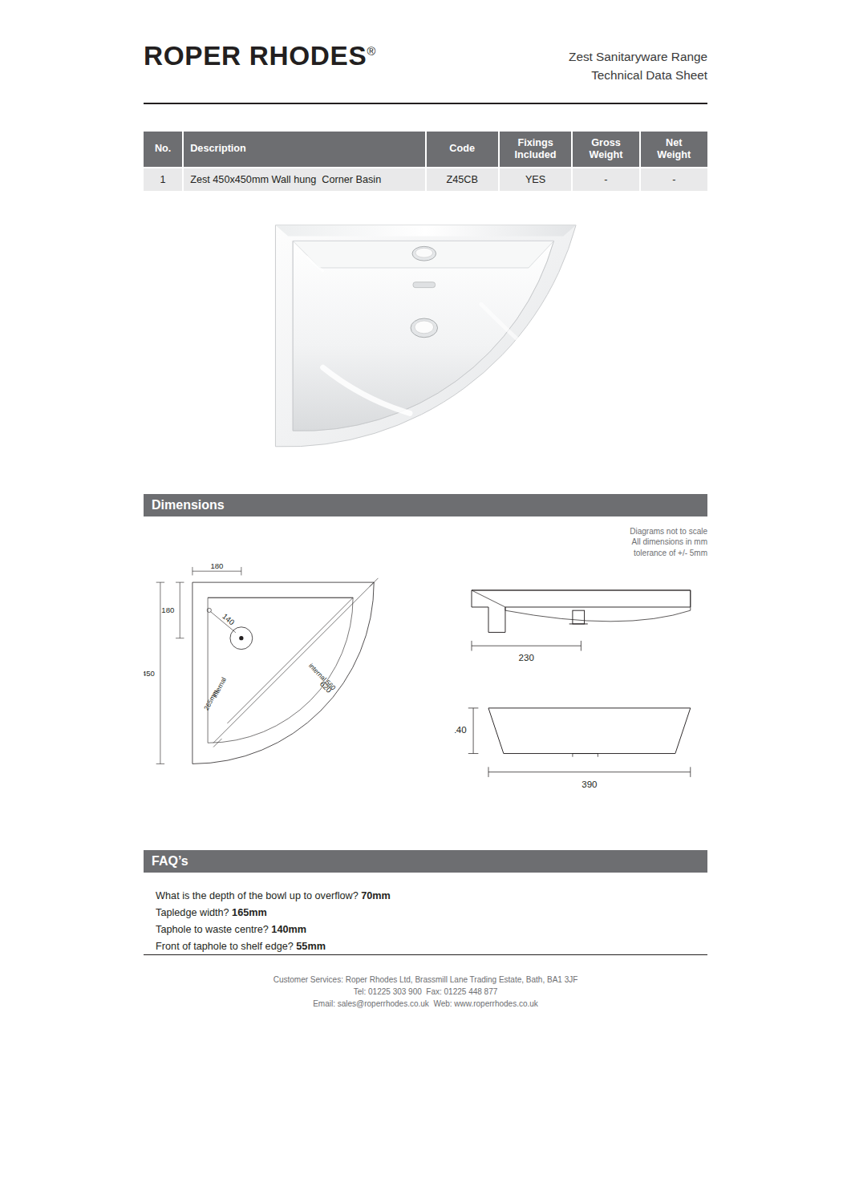ROPER RHODES®
Zest Sanitaryware Range
Technical Data Sheet
| No. | Description | Code | Fixings Included | Gross Weight | Net Weight |
| --- | --- | --- | --- | --- | --- |
| 1 | Zest 450x450mm Wall hung Corner Basin | Z45CB | YES | - | - |
Dimensions
Diagrams not to scale
All dimensions in mm
tolerance of +/- 5mm
180 180 450 140 internal 265mm internal 560 620
230 140 390
FAQ’s
What is the depth of the bowl up to overflow? 70mm
Tapledge width? 165mm
Taphole to waste centre? 140mm
Front of taphole to shelf edge? 55mm
Customer Services: Roper Rhodes Ltd, Brassmill Lane Trading Estate, Bath, BA1 3JF
Tel: 01225 303 900 Fax: 01225 448 877
Email: sales@roperrhodes.co.uk Web: www.roperrhodes.co.uk